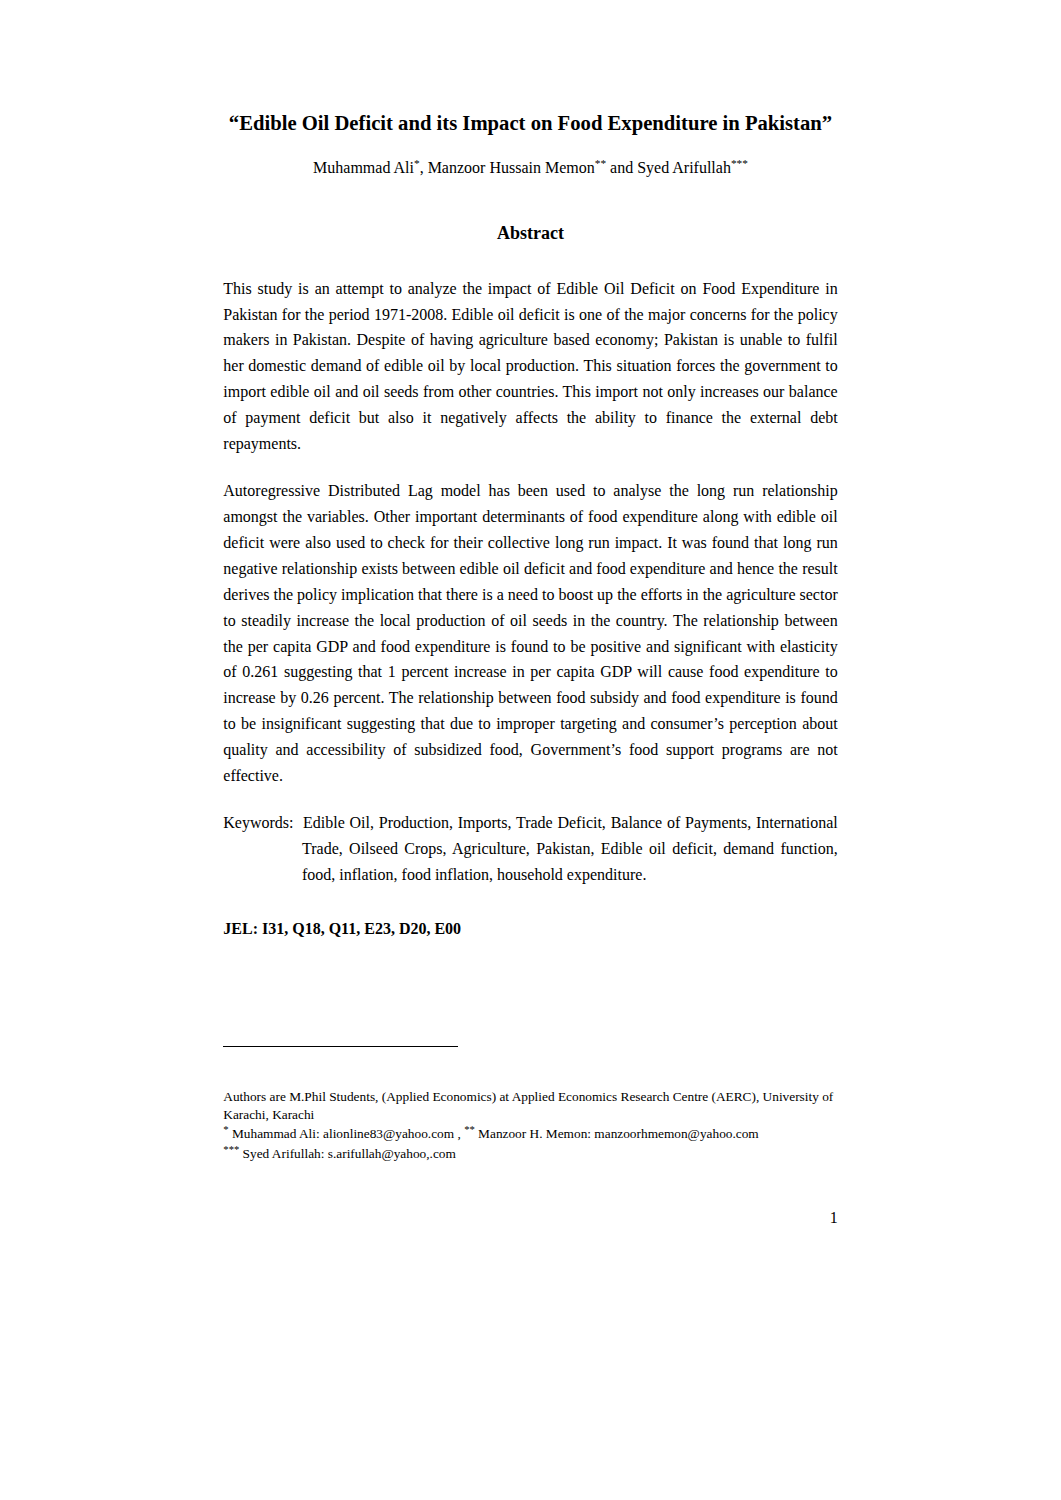“Edible Oil Deficit and its Impact on Food Expenditure in Pakistan”
Muhammad Ali*, Manzoor Hussain Memon** and Syed Arifullah***
Abstract
This study is an attempt to analyze the impact of Edible Oil Deficit on Food Expenditure in Pakistan for the period 1971-2008. Edible oil deficit is one of the major concerns for the policy makers in Pakistan. Despite of having agriculture based economy; Pakistan is unable to fulfil her domestic demand of edible oil by local production. This situation forces the government to import edible oil and oil seeds from other countries. This import not only increases our balance of payment deficit but also it negatively affects the ability to finance the external debt repayments.
Autoregressive Distributed Lag model has been used to analyse the long run relationship amongst the variables. Other important determinants of food expenditure along with edible oil deficit were also used to check for their collective long run impact. It was found that long run negative relationship exists between edible oil deficit and food expenditure and hence the result derives the policy implication that there is a need to boost up the efforts in the agriculture sector to steadily increase the local production of oil seeds in the country. The relationship between the per capita GDP and food expenditure is found to be positive and significant with elasticity of 0.261 suggesting that 1 percent increase in per capita GDP will cause food expenditure to increase by 0.26 percent. The relationship between food subsidy and food expenditure is found to be insignificant suggesting that due to improper targeting and consumer’s perception about quality and accessibility of subsidized food, Government’s food support programs are not effective.
Keywords: Edible Oil, Production, Imports, Trade Deficit, Balance of Payments, International Trade, Oilseed Crops, Agriculture, Pakistan, Edible oil deficit, demand function, food, inflation, food inflation, household expenditure.
JEL: I31, Q18, Q11, E23, D20, E00
Authors are M.Phil Students, (Applied Economics) at Applied Economics Research Centre (AERC), University of Karachi, Karachi
* Muhammad Ali: alionline83@yahoo.com , ** Manzoor H. Memon: manzoorhmemon@yahoo.com
*** Syed Arifullah: s.arifullah@yahoo,.com
1